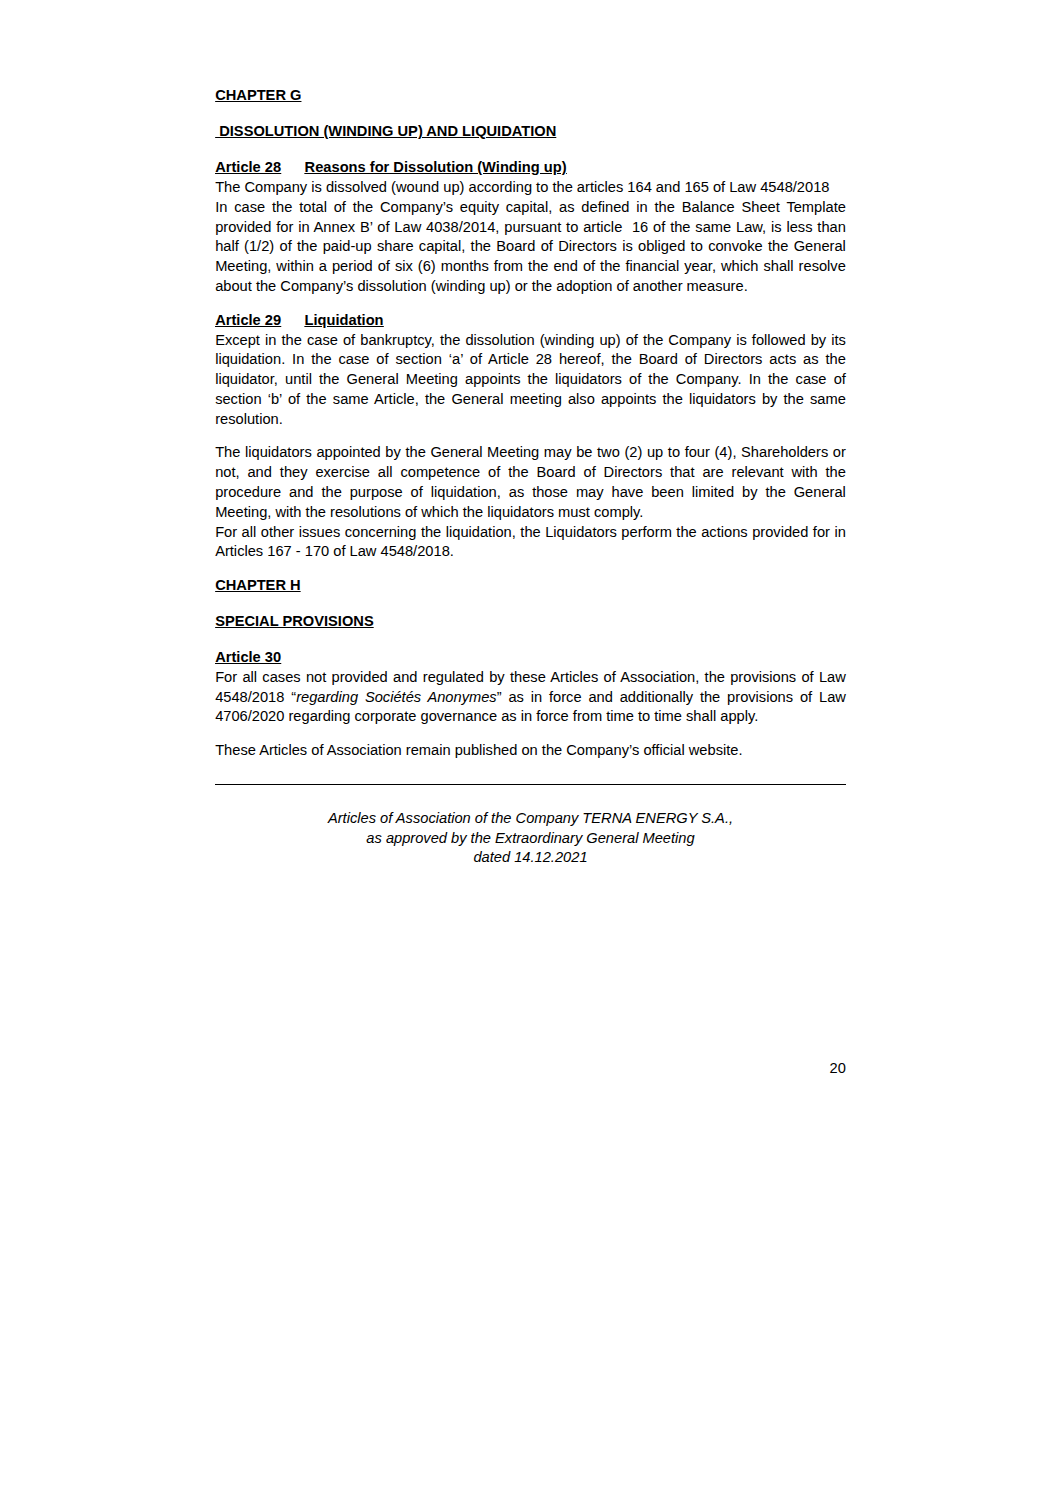CHAPTER G
DISSOLUTION (WINDING UP) AND LIQUIDATION
Article 28 Reasons for Dissolution (Winding up)
The Company is dissolved (wound up) according to the articles 164 and 165 of Law 4548/2018
In case the total of the Company’s equity capital, as defined in the Balance Sheet Template provided for in Annex B’ of Law 4038/2014, pursuant to article 16 of the same Law, is less than half (1/2) of the paid-up share capital, the Board of Directors is obliged to convoke the General Meeting, within a period of six (6) months from the end of the financial year, which shall resolve about the Company’s dissolution (winding up) or the adoption of another measure.
Article 29 Liquidation
Except in the case of bankruptcy, the dissolution (winding up) of the Company is followed by its liquidation. In the case of section ‘a’ of Article 28 hereof, the Board of Directors acts as the liquidator, until the General Meeting appoints the liquidators of the Company. In the case of section ‘b’ of the same Article, the General meeting also appoints the liquidators by the same resolution.
The liquidators appointed by the General Meeting may be two (2) up to four (4), Shareholders or not, and they exercise all competence of the Board of Directors that are relevant with the procedure and the purpose of liquidation, as those may have been limited by the General Meeting, with the resolutions of which the liquidators must comply.
For all other issues concerning the liquidation, the Liquidators perform the actions provided for in Articles 167 - 170 of Law 4548/2018.
CHAPTER H
SPECIAL PROVISIONS
Article 30
For all cases not provided and regulated by these Articles of Association, the provisions of Law 4548/2018 “regarding Sociétés Anonymes” as in force and additionally the provisions of Law 4706/2020 regarding corporate governance as in force from time to time shall apply.
These Articles of Association remain published on the Company’s official website.
Articles of Association of the Company TERNA ENERGY S.A.,
as approved by the Extraordinary General Meeting
dated 14.12.2021
20